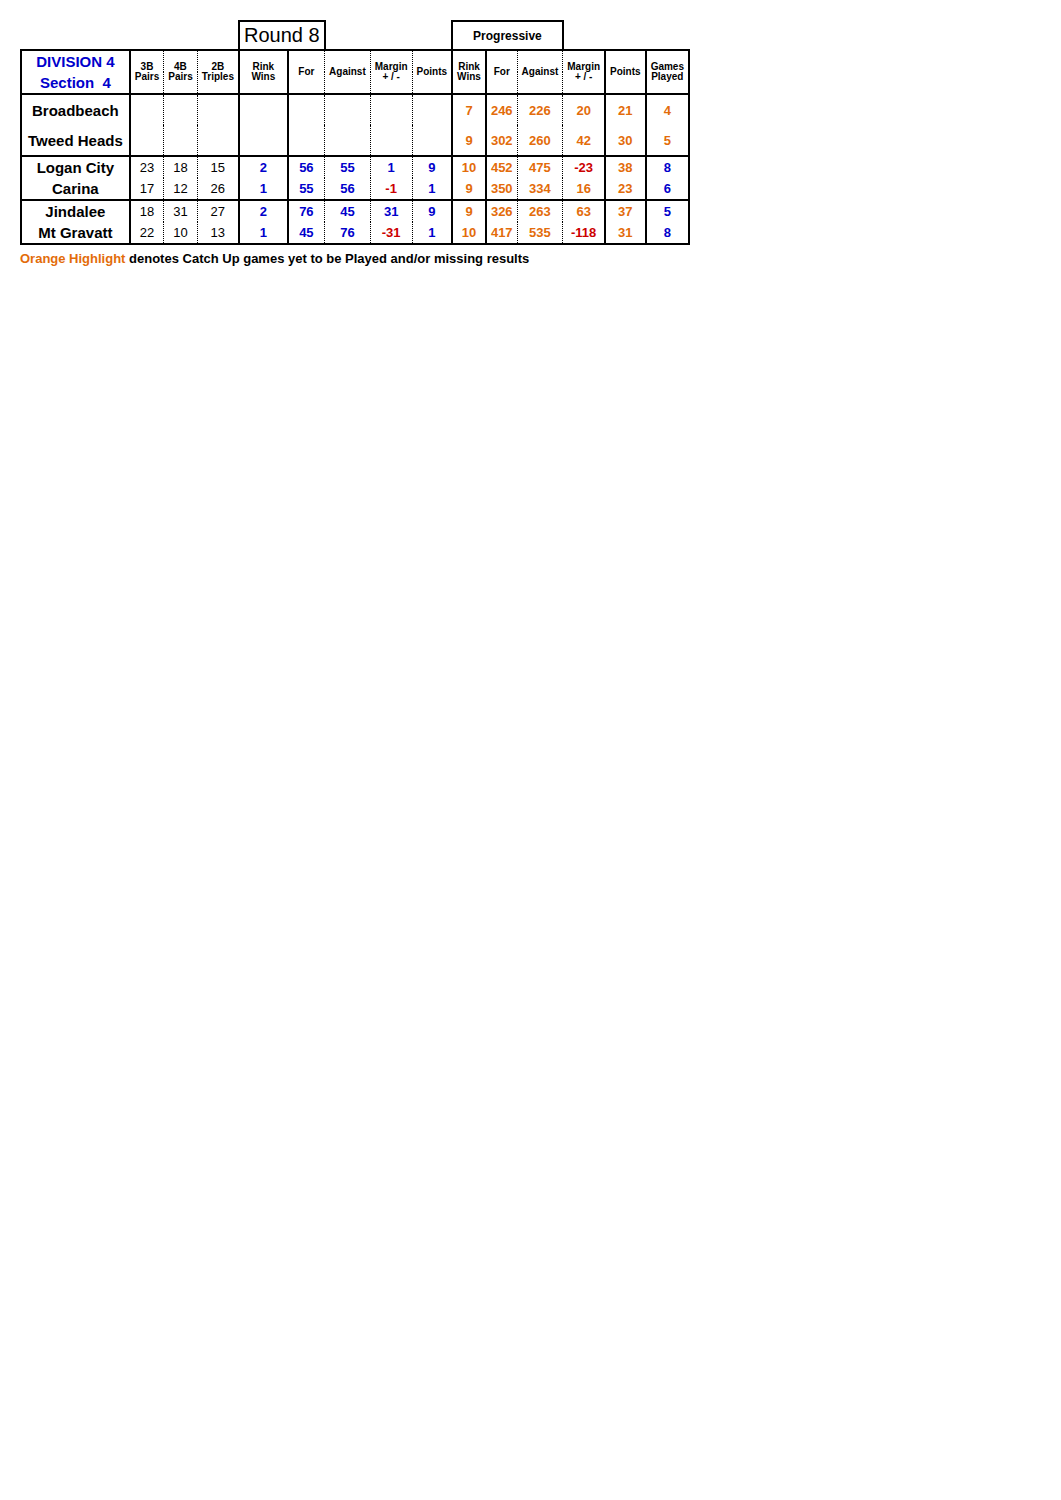| | | | | Round 8 | | | | Progressive | | | |
| DIVISION 4 | 3B Pairs | 4B Pairs | 2B Triples | Rink Wins | For | Against | Margin + / - | Points | Rink Wins | For | Against | Margin + / - | Points | Games Played |
| Section 4 |
| Broadbeach | | | | | | | | | 7 | 246 | 226 | 20 | 21 | 4 |
| Tweed Heads | | | | | | | | | 9 | 302 | 260 | 42 | 30 | 5 |
| Logan City | 23 | 18 | 15 | 2 | 56 | 55 | 1 | 9 | 10 | 452 | 475 | -23 | 38 | 8 |
| Carina | 17 | 12 | 26 | 1 | 55 | 56 | -1 | 1 | 9 | 350 | 334 | 16 | 23 | 6 |
| Jindalee | 18 | 31 | 27 | 2 | 76 | 45 | 31 | 9 | 9 | 326 | 263 | 63 | 37 | 5 |
| Mt Gravatt | 22 | 10 | 13 | 1 | 45 | 76 | -31 | 1 | 10 | 417 | 535 | -118 | 31 | 8 |
Orange Highlight denotes Catch Up games yet to be Played and/or missing results